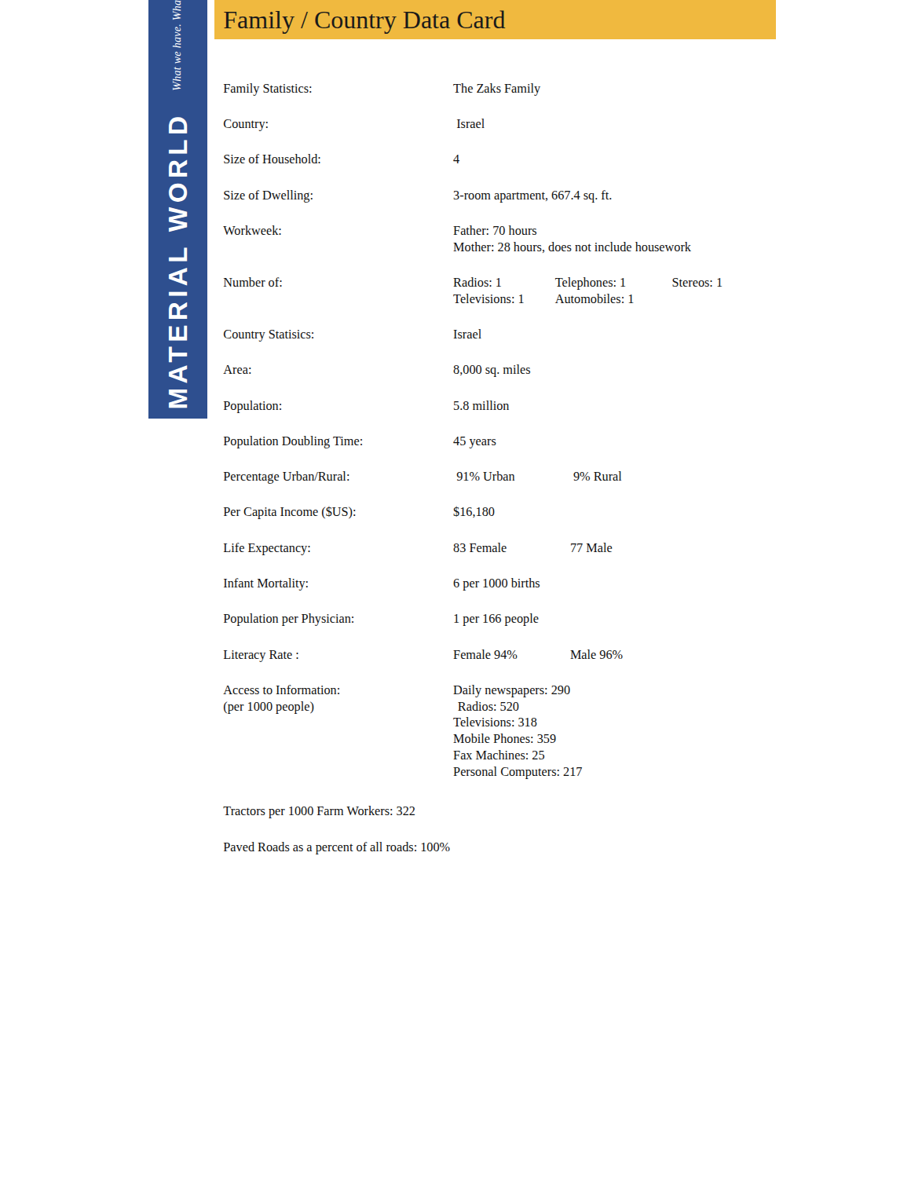MATERIAL WORLD What we have. What we have in common.
Family / Country Data Card
| Family Statistics: | The Zaks Family |
| Country: | Israel |
| Size of Household: | 4 |
| Size of Dwelling: | 3-room apartment, 667.4 sq. ft. |
| Workweek: | Father: 70 hours Mother: 28 hours, does not include housework |
| Number of: | Radios: 1 Telephones: 1 Stereos: 1 Televisions: 1 Automobiles: 1 |
| Country Statisics: | Israel |
| Area: | 8,000 sq. miles |
| Population: | 5.8 million |
| Population Doubling Time: | 45 years |
| Percentage Urban/Rural: | 91% Urban 9% Rural |
| Per Capita Income ($US): | $16,180 |
| Life Expectancy: | 83 Female 77 Male |
| Infant Mortality: | 6 per 1000 births |
| Population per Physician: | 1 per 166 people |
| Literacy Rate : | Female 94% Male 96% |
| Access to Information: (per 1000 people) | Daily newspapers: 290 Radios: 520 Televisions: 318 Mobile Phones: 359 Fax Machines: 25 Personal Computers: 217 |
Tractors per 1000 Farm Workers: 322
Paved Roads as a percent of all roads: 100%